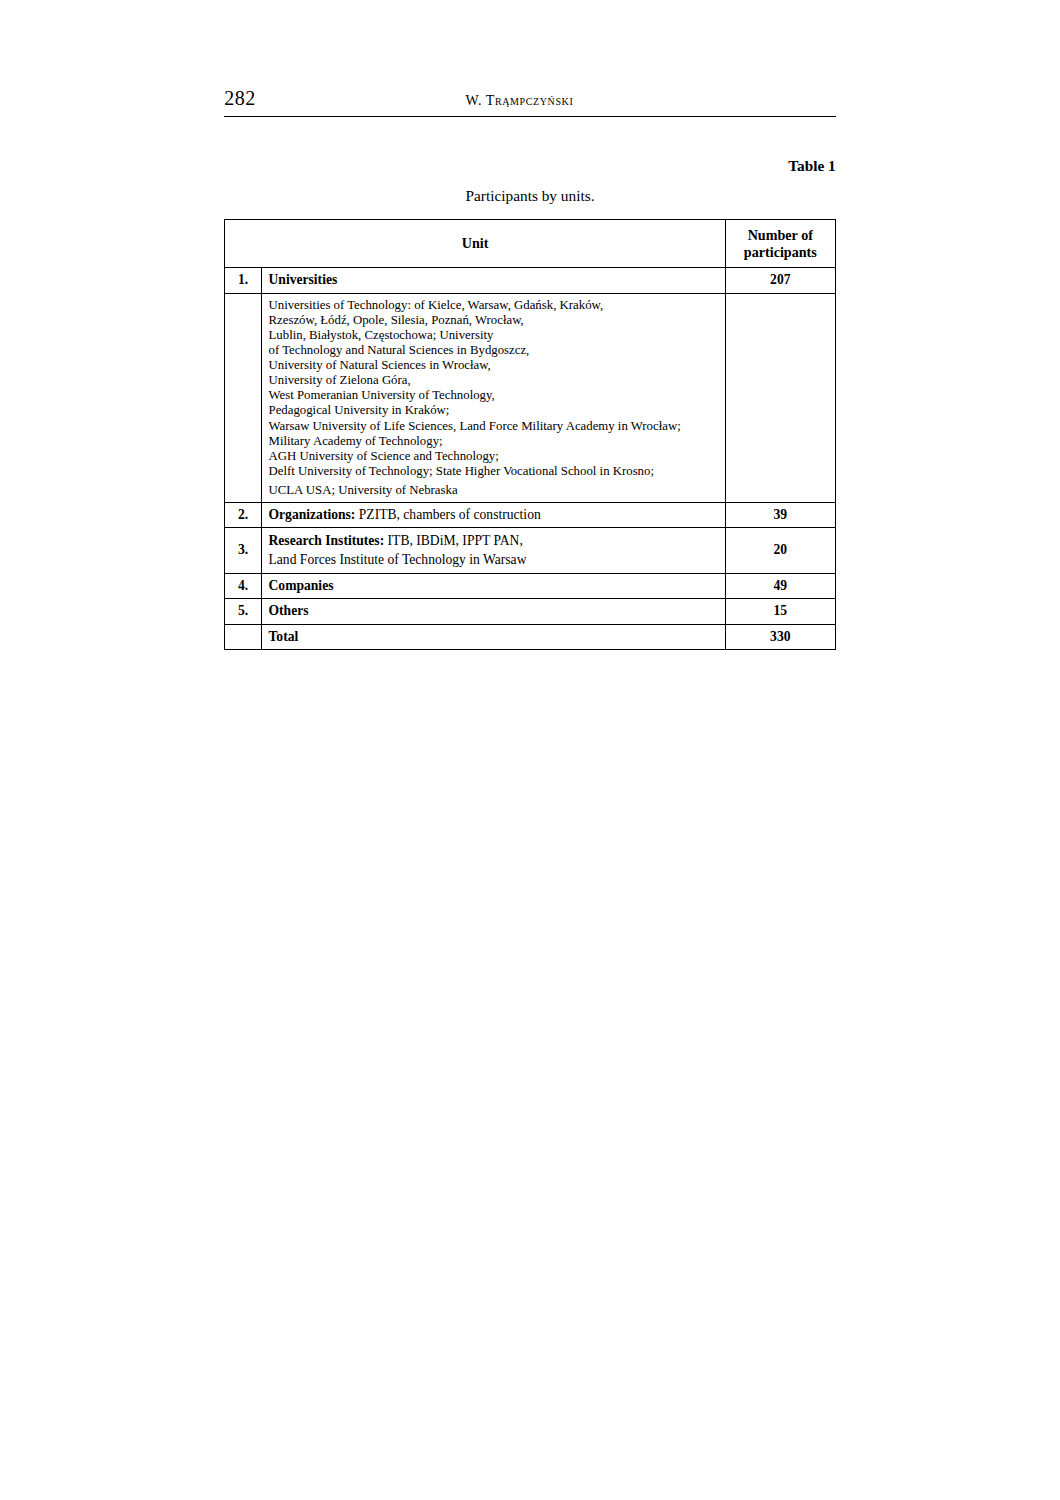282
W. Trąmpczyński
Table 1
Participants by units.
| Unit | Number of participants |
| --- | --- |
| 1. | Universities | 207 |
| | Universities of Technology: of Kielce, Warsaw, Gdańsk, Kraków, Rzeszów, Łódź, Opole, Silesia, Poznań, Wrocław, Lublin, Białystok, Częstochowa; University of Technology and Natural Sciences in Bydgoszcz, University of Natural Sciences in Wrocław, University of Zielona Góra, West Pomeranian University of Technology, Pedagogical University in Kraków; Warsaw University of Life Sciences, Land Force Military Academy in Wrocław; Military Academy of Technology; AGH University of Science and Technology; Delft University of Technology; State Higher Vocational School in Krosno; UCLA USA; University of Nebraska | |
| 2. | Organizations: PZITB, chambers of construction | 39 |
| 3. | Research Institutes: ITB, IBDiM, IPPT PAN, Land Forces Institute of Technology in Warsaw | 20 |
| 4. | Companies | 49 |
| 5. | Others | 15 |
| | Total | 330 |